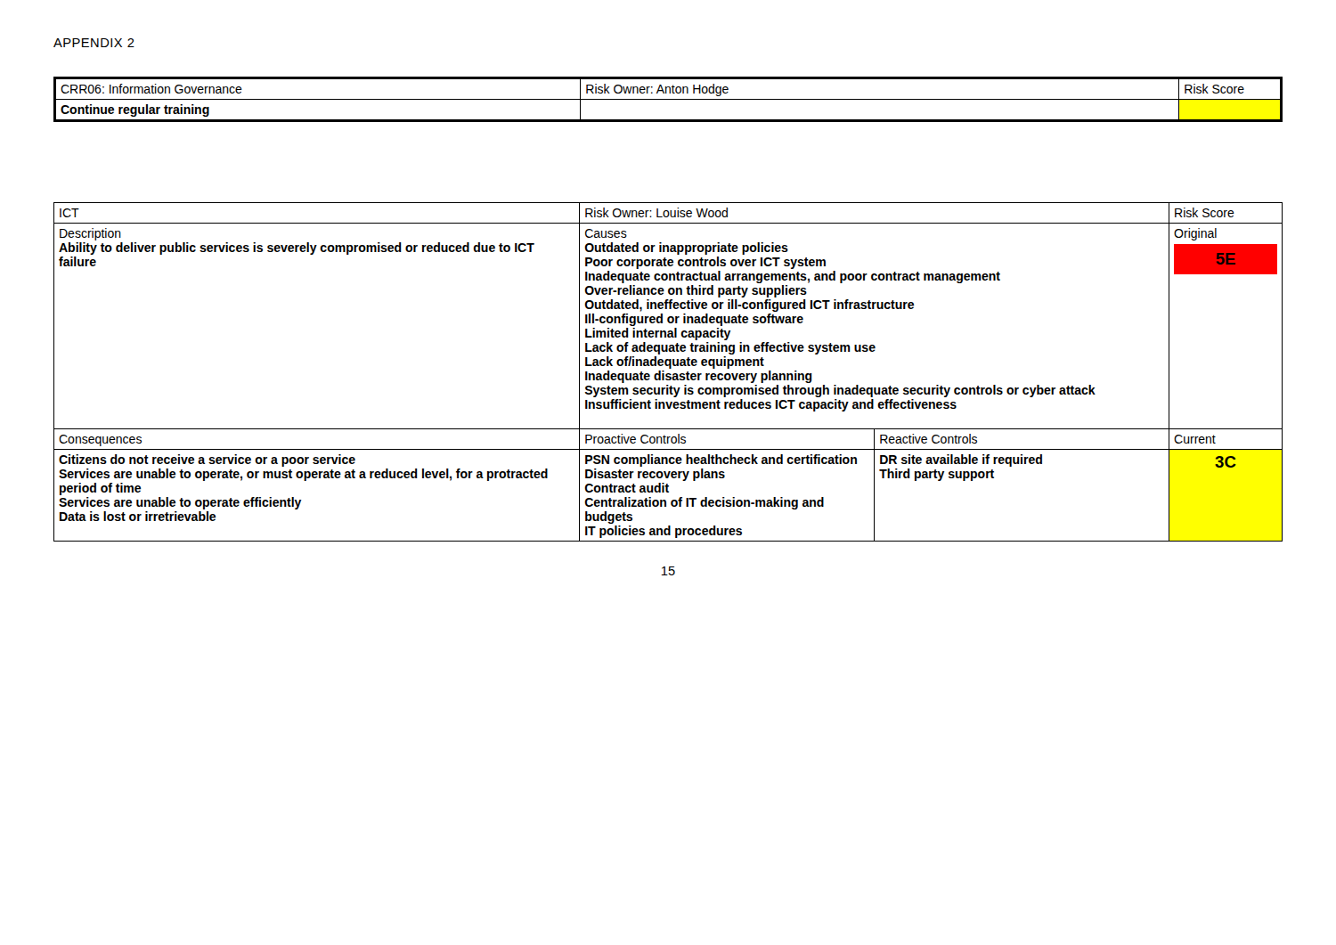APPENDIX 2
| CRR06: Information Governance | Risk Owner: Anton Hodge | Risk Score |
| Continue regular training | | |
| ICT | Risk Owner: Louise Wood | Risk Score |
| Description Ability to deliver public services is severely compromised or reduced due to ICT failure | Causes Outdated or inappropriate policies Poor corporate controls over ICT system Inadequate contractual arrangements, and poor contract management Over-reliance on third party suppliers Outdated, ineffective or ill-configured ICT infrastructure Ill-configured or inadequate software Limited internal capacity Lack of adequate training in effective system use Lack of/inadequate equipment Inadequate disaster recovery planning System security is compromised through inadequate security controls or cyber attack Insufficient investment reduces ICT capacity and effectiveness | Original 5E |
| Consequences | Proactive Controls | Reactive Controls | Current |
| Citizens do not receive a service or a poor service Services are unable to operate, or must operate at a reduced level, for a protracted period of time Services are unable to operate efficiently Data is lost or irretrievable | PSN compliance healthcheck and certification Disaster recovery plans Contract audit Centralization of IT decision-making and budgets IT policies and procedures | DR site available if required Third party support | 3C |
15